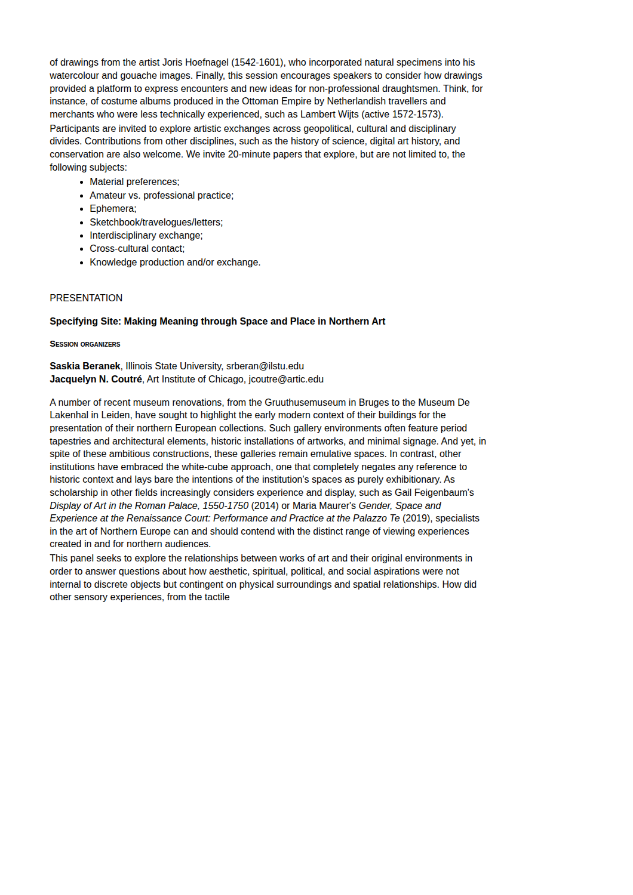of drawings from the artist Joris Hoefnagel (1542-1601), who incorporated natural specimens into his watercolour and gouache images. Finally, this session encourages speakers to consider how drawings provided a platform to express encounters and new ideas for non-professional draughtsmen. Think, for instance, of costume albums produced in the Ottoman Empire by Netherlandish travellers and merchants who were less technically experienced, such as Lambert Wijts (active 1572-1573).
Participants are invited to explore artistic exchanges across geopolitical, cultural and disciplinary divides. Contributions from other disciplines, such as the history of science, digital art history, and conservation are also welcome. We invite 20-minute papers that explore, but are not limited to, the following subjects:
Material preferences;
Amateur vs. professional practice;
Ephemera;
Sketchbook/travelogues/letters;
Interdisciplinary exchange;
Cross-cultural contact;
Knowledge production and/or exchange.
PRESENTATION
Specifying Site: Making Meaning through Space and Place in Northern Art
Session organizers
Saskia Beranek, Illinois State University, srberan@ilstu.edu
Jacquelyn N. Coutré, Art Institute of Chicago, jcoutre@artic.edu
A number of recent museum renovations, from the Gruuthusemuseum in Bruges to the Museum De Lakenhal in Leiden, have sought to highlight the early modern context of their buildings for the presentation of their northern European collections. Such gallery environments often feature period tapestries and architectural elements, historic installations of artworks, and minimal signage. And yet, in spite of these ambitious constructions, these galleries remain emulative spaces. In contrast, other institutions have embraced the white-cube approach, one that completely negates any reference to historic context and lays bare the intentions of the institution's spaces as purely exhibitionary. As scholarship in other fields increasingly considers experience and display, such as Gail Feigenbaum's Display of Art in the Roman Palace, 1550-1750 (2014) or Maria Maurer's Gender, Space and Experience at the Renaissance Court: Performance and Practice at the Palazzo Te (2019), specialists in the art of Northern Europe can and should contend with the distinct range of viewing experiences created in and for northern audiences.
This panel seeks to explore the relationships between works of art and their original environments in order to answer questions about how aesthetic, spiritual, political, and social aspirations were not internal to discrete objects but contingent on physical surroundings and spatial relationships. How did other sensory experiences, from the tactile